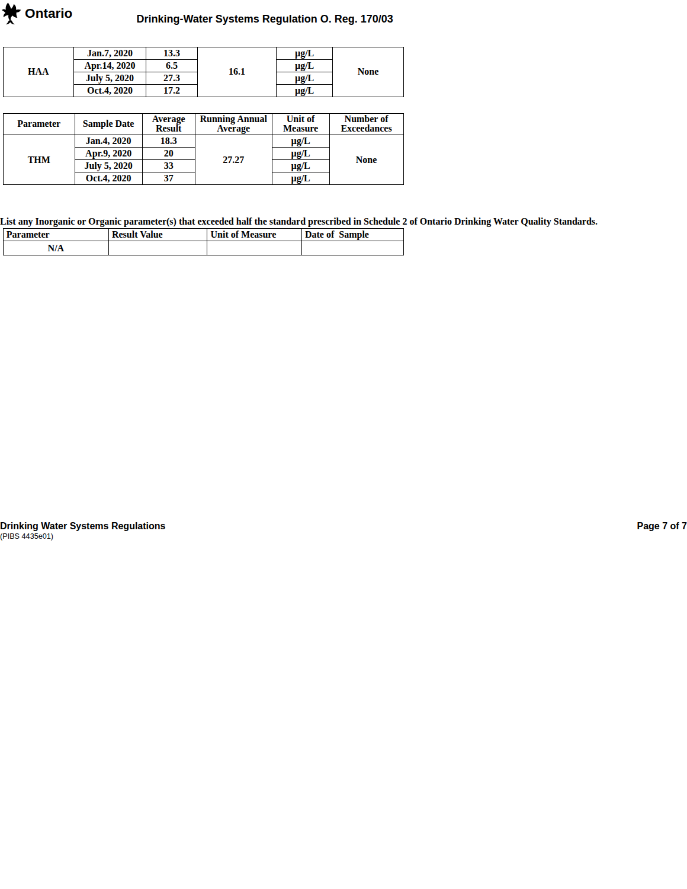Ontario
Drinking-Water Systems Regulation O. Reg. 170/03
| HAA | Jan.7, 2020 | 13.3 | 16.1 | µg/L | None |
| Apr.14, 2020 | 6.5 | µg/L |
| July 5, 2020 | 27.3 | µg/L |
| Oct.4, 2020 | 17.2 | µg/L |
| Parameter | Sample Date | Average Result | Running Annual Average | Unit of Measure | Number of Exceedances |
| --- | --- | --- | --- | --- | --- |
| THM | Jan.4, 2020 | 18.3 | 27.27 | µg/L | None |
| Apr.9, 2020 | 20 | µg/L |
| July 5, 2020 | 33 | µg/L |
| Oct.4, 2020 | 37 | µg/L |
List any Inorganic or Organic parameter(s) that exceeded half the standard prescribed in Schedule 2 of Ontario Drinking Water Quality Standards.
| Parameter | Result Value | Unit of Measure | Date of Sample |
| --- | --- | --- | --- |
| N/A | | | |
Drinking Water Systems Regulations (PIBS 4435e01)
Page 7 of 7